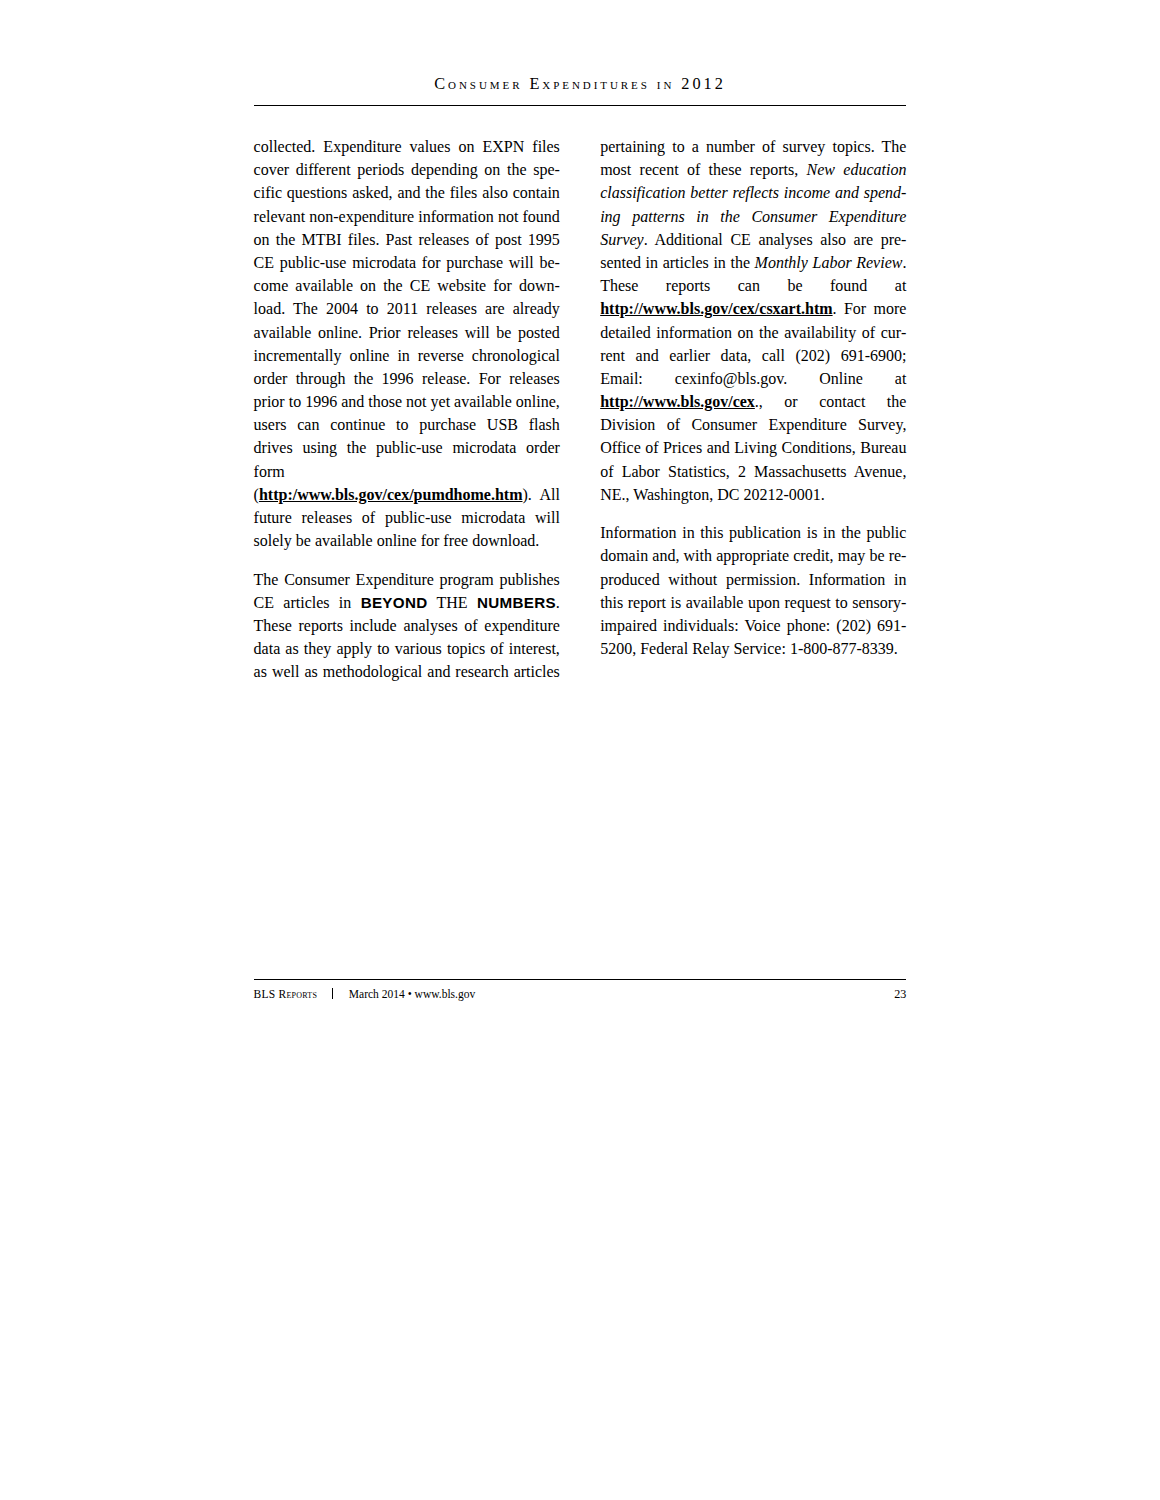Consumer Expenditures in 2012
collected. Expenditure values on EXPN files cover different periods depending on the specific questions asked, and the files also contain relevant non-expenditure information not found on the MTBI files. Past releases of post 1995 CE public-use microdata for purchase will become available on the CE website for download. The 2004 to 2011 releases are already available online. Prior releases will be posted incrementally online in reverse chronological order through the 1996 release. For releases prior to 1996 and those not yet available online, users can continue to purchase USB flash drives using the public-use microdata order form (http:/www.bls.gov/cex/pumdhome.htm). All future releases of public-use microdata will solely be available online for free download.
The Consumer Expenditure program publishes CE articles in BEYOND THE NUMBERS. These reports include analyses of expenditure data as they apply to various topics of interest, as well as methodological and research articles pertaining to a number of survey topics. The most recent of these reports, New education classification better reflects income and spending patterns in the Consumer Expenditure Survey. Additional CE analyses also are presented in articles in the Monthly Labor Review. These reports can be found at http://www.bls.gov/cex/csxart.htm. For more detailed information on the availability of current and earlier data, call (202) 691-6900; Email: cexinfo@bls.gov. Online at http://www.bls.gov/cex., or contact the Division of Consumer Expenditure Survey, Office of Prices and Living Conditions, Bureau of Labor Statistics, 2 Massachusetts Avenue, NE., Washington, DC 20212-0001.
Information in this publication is in the public domain and, with appropriate credit, may be reproduced without permission. Information in this report is available upon request to sensory-impaired individuals: Voice phone: (202) 691-5200, Federal Relay Service: 1-800-877-8339.
BLS Reports March 2014 • www.bls.gov
23